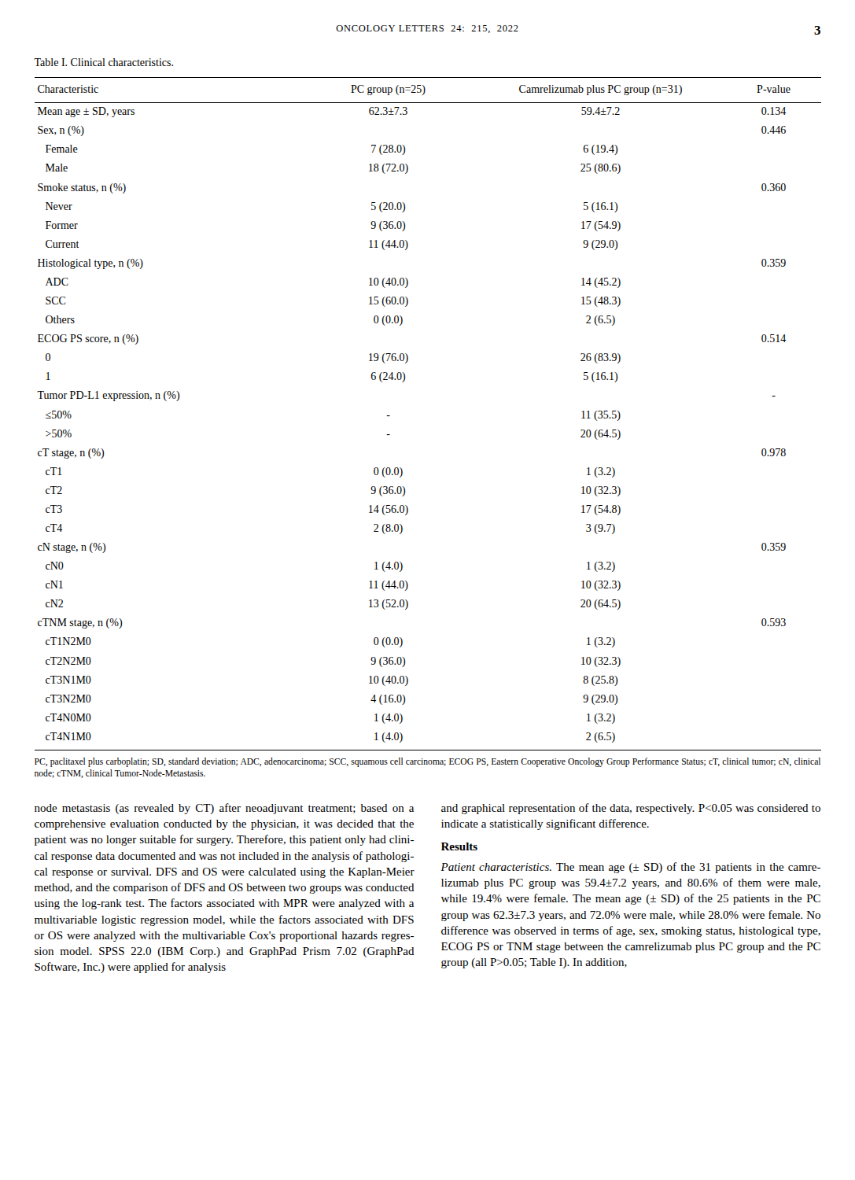ONCOLOGY LETTERS 24: 215, 2022 3
Table I. Clinical characteristics.
| Characteristic | PC group (n=25) | Camrelizumab plus PC group (n=31) | P‑value |
| --- | --- | --- | --- |
| Mean age ± SD, years | 62.3±7.3 | 59.4±7.2 | 0.134 |
| Sex, n (%) | | | 0.446 |
| Female | 7 (28.0) | 6 (19.4) | |
| Male | 18 (72.0) | 25 (80.6) | |
| Smoke status, n (%) | | | 0.360 |
| Never | 5 (20.0) | 5 (16.1) | |
| Former | 9 (36.0) | 17 (54.9) | |
| Current | 11 (44.0) | 9 (29.0) | |
| Histological type, n (%) | | | 0.359 |
| ADC | 10 (40.0) | 14 (45.2) | |
| SCC | 15 (60.0) | 15 (48.3) | |
| Others | 0 (0.0) | 2 (6.5) | |
| ECOG PS score, n (%) | | | 0.514 |
| 0 | 19 (76.0) | 26 (83.9) | |
| 1 | 6 (24.0) | 5 (16.1) | |
| Tumor PD‑L1 expression, n (%) | | | - |
| ≤50% | - | 11 (35.5) | |
| >50% | - | 20 (64.5) | |
| cT stage, n (%) | | | 0.978 |
| cT1 | 0 (0.0) | 1 (3.2) | |
| cT2 | 9 (36.0) | 10 (32.3) | |
| cT3 | 14 (56.0) | 17 (54.8) | |
| cT4 | 2 (8.0) | 3 (9.7) | |
| cN stage, n (%) | | | 0.359 |
| cN0 | 1 (4.0) | 1 (3.2) | |
| cN1 | 11 (44.0) | 10 (32.3) | |
| cN2 | 13 (52.0) | 20 (64.5) | |
| cTNM stage, n (%) | | | 0.593 |
| cT1N2M0 | 0 (0.0) | 1 (3.2) | |
| cT2N2M0 | 9 (36.0) | 10 (32.3) | |
| cT3N1M0 | 10 (40.0) | 8 (25.8) | |
| cT3N2M0 | 4 (16.0) | 9 (29.0) | |
| cT4N0M0 | 1 (4.0) | 1 (3.2) | |
| cT4N1M0 | 1 (4.0) | 2 (6.5) | |
PC, paclitaxel plus carboplatin; SD, standard deviation; ADC, adenocarcinoma; SCC, squamous cell carcinoma; ECOG PS, Eastern Cooperative Oncology Group Performance Status; cT, clinical tumor; cN, clinical node; cTNM, clinical Tumor‑Node‑Metastasis.
node metastasis (as revealed by CT) after neoadjuvant treatment; based on a comprehensive evaluation conducted by the physician, it was decided that the patient was no longer suitable for surgery. Therefore, this patient only had clinical response data documented and was not included in the analysis of pathological response or survival. DFS and OS were calculated using the Kaplan‑Meier method, and the comparison of DFS and OS between two groups was conducted using the log‑rank test. The factors associated with MPR were analyzed with a multivariable logistic regression model, while the factors associated with DFS or OS were analyzed with the multivariable Cox's proportional hazards regression model. SPSS 22.0 (IBM Corp.) and GraphPad Prism 7.02 (GraphPad Software, Inc.) were applied for analysis
and graphical representation of the data, respectively. P<0.05 was considered to indicate a statistically significant difference.
Results
Patient characteristics. The mean age (± SD) of the 31 patients in the camrelizumab plus PC group was 59.4±7.2 years, and 80.6% of them were male, while 19.4% were female. The mean age (± SD) of the 25 patients in the PC group was 62.3±7.3 years, and 72.0% were male, while 28.0% were female. No difference was observed in terms of age, sex, smoking status, histological type, ECOG PS or TNM stage between the camrelizumab plus PC group and the PC group (all P>0.05; Table I). In addition,